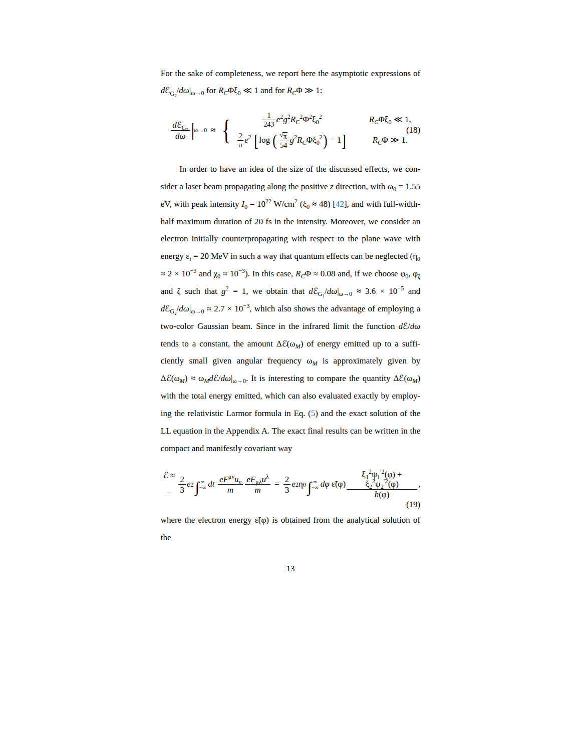For the sake of completeness, we report here the asymptotic expressions of d ℰG2/dω|ω→0 for RCΦξ0 ≪ 1 and for RCΦ ≫ 1:
d ℰG2 dω |ω→0 ≈ {
| 1 243 e 2 g 2 R C 2 Φ 2 ξ 0 2 | R C Φξ 0 ≪ 1, |
| 2 π e 2 [ log ( π 54 g 2 R C Φξ 0 2 ) − 1 ] | R C Φ ≫ 1. |
(18)
In order to have an idea of the size of the discussed effects, we consider a laser beam propagating along the positive z direction, with ω0 = 1.55 eV, with peak intensity I0 = 1022 W/cm2 (ξ0 ≈ 48) [42], and with full-width-half maximum duration of 20 fs in the intensity. Moreover, we consider an electron initially counterpropagating with respect to the plane wave with energy εi = 20 MeV in such a way that quantum effects can be neglected (η0 ≈ 2 × 10−3 and χ0 ≈ 10−3). In this case, RCΦ ≈ 0.08 and, if we choose φ0, φζ and ζ such that g2 = 1, we obtain that d ℰG1/dω|ω→0 ≈ 3.6 × 10−5 and d ℰG2/dω|ω→0 ≈ 2.7 × 10−3, which also shows the advantage of employing a two-color Gaussian beam. Since in the infrared limit the function d ℰ/dω tends to a constant, the amount Δℰ(ωM) of energy emitted up to a sufficiently small given angular frequency ωM is approximately given by Δℰ(ωM) ≈ ωMd ℰ/dω|ω→0. It is interesting to compare the quantity Δℰ(ωM) with the total energy emitted, which can also evaluated exactly by employing the relativistic Larmor formula in Eq. (5) and the exact solution of the LL equation in the Appendix A. The exact final results can be written in the compact and manifestly covariant way
ℰ ≈ −23 e2 ∫∞−∞ dt eFμνuν m eFμλuλ m = 23 e2η0 ∫∞−∞ dφ ε̃(φ)ξ12ψ1′2(φ) + ξ22ψ2′2(φ) h(φ),
(19)
where the electron energy ε̃(φ) is obtained from the analytical solution of the
13